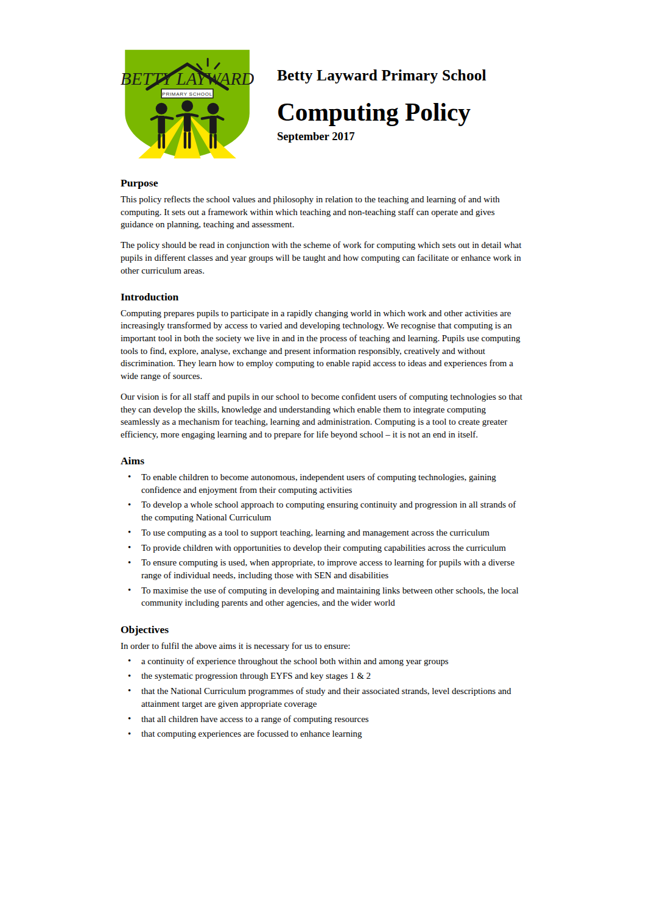BETTY LAYWARD PRIMARY SCHOOL
Betty Layward Primary School
Computing Policy
September 2017
Purpose
This policy reflects the school values and philosophy in relation to the teaching and learning of and with computing. It sets out a framework within which teaching and non-teaching staff can operate and gives guidance on planning, teaching and assessment.
The policy should be read in conjunction with the scheme of work for computing which sets out in detail what pupils in different classes and year groups will be taught and how computing can facilitate or enhance work in other curriculum areas.
Introduction
Computing prepares pupils to participate in a rapidly changing world in which work and other activities are increasingly transformed by access to varied and developing technology. We recognise that computing is an important tool in both the society we live in and in the process of teaching and learning. Pupils use computing tools to find, explore, analyse, exchange and present information responsibly, creatively and without discrimination. They learn how to employ computing to enable rapid access to ideas and experiences from a wide range of sources.
Our vision is for all staff and pupils in our school to become confident users of computing technologies so that they can develop the skills, knowledge and understanding which enable them to integrate computing seamlessly as a mechanism for teaching, learning and administration. Computing is a tool to create greater efficiency, more engaging learning and to prepare for life beyond school – it is not an end in itself.
Aims
To enable children to become autonomous, independent users of computing technologies, gaining confidence and enjoyment from their computing activities
To develop a whole school approach to computing ensuring continuity and progression in all strands of the computing National Curriculum
To use computing as a tool to support teaching, learning and management across the curriculum
To provide children with opportunities to develop their computing capabilities across the curriculum
To ensure computing is used, when appropriate, to improve access to learning for pupils with a diverse range of individual needs, including those with SEN and disabilities
To maximise the use of computing in developing and maintaining links between other schools, the local community including parents and other agencies, and the wider world
Objectives
In order to fulfil the above aims it is necessary for us to ensure:
a continuity of experience throughout the school both within and among year groups
the systematic progression through EYFS and key stages 1 & 2
that the National Curriculum programmes of study and their associated strands, level descriptions and attainment target are given appropriate coverage
that all children have access to a range of computing resources
that computing experiences are focussed to enhance learning